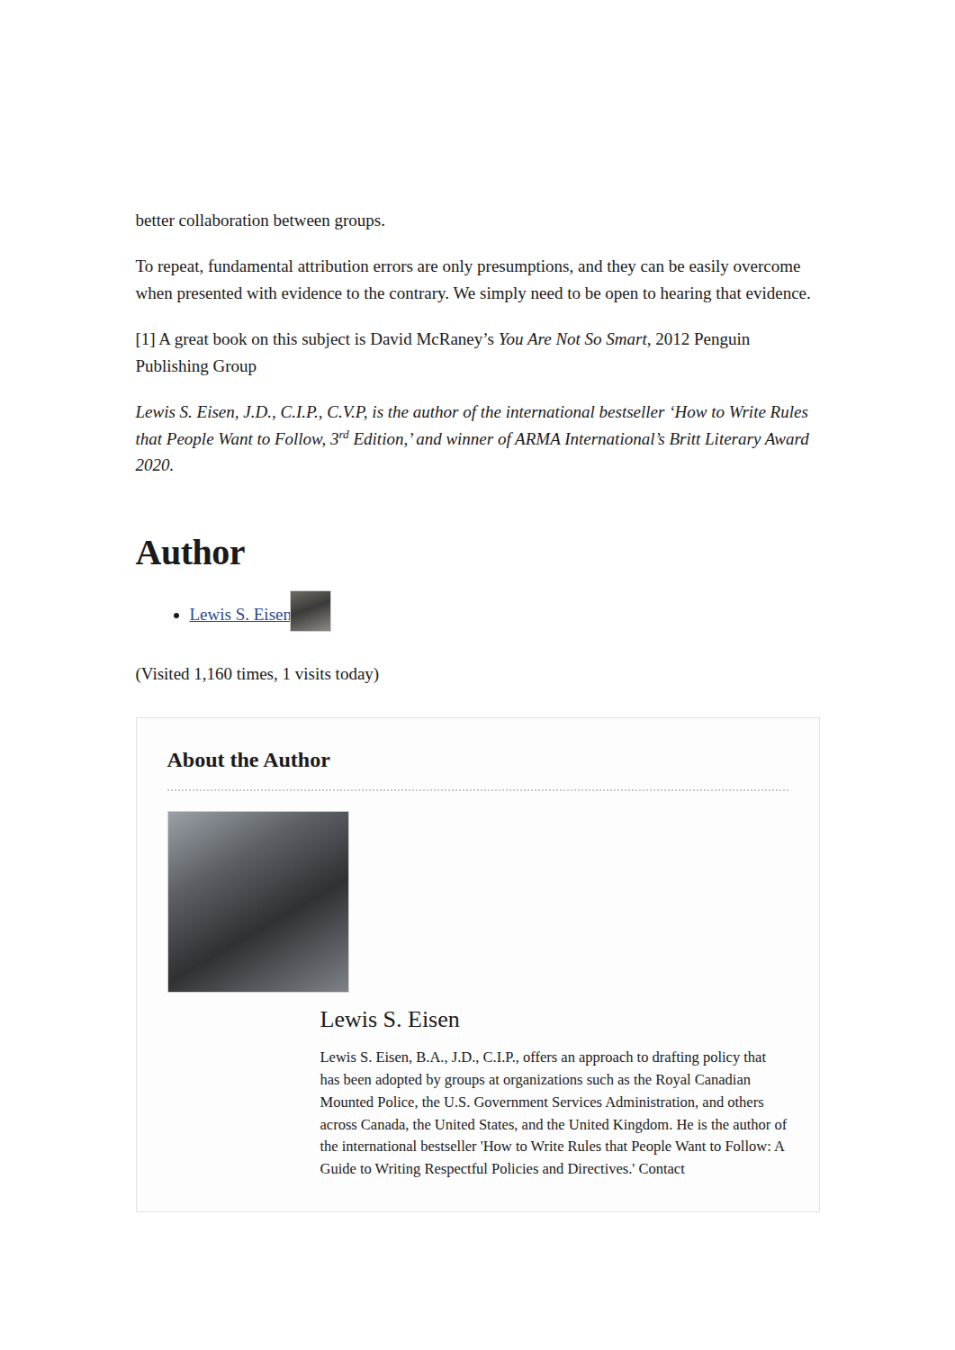better collaboration between groups.
To repeat, fundamental attribution errors are only presumptions, and they can be easily overcome when presented with evidence to the contrary. We simply need to be open to hearing that evidence.
[1] A great book on this subject is David McRaney’s You Are Not So Smart, 2012 Penguin Publishing Group
Lewis S. Eisen, J.D., C.I.P., C.V.P, is the author of the international bestseller ‘How to Write Rules that People Want to Follow, 3rd Edition,’ and winner of ARMA International’s Britt Literary Award 2020.
Author
Lewis S. Eisen
(Visited 1,160 times, 1 visits today)
About the Author
Lewis S. Eisen
Lewis S. Eisen, B.A., J.D., C.I.P., offers an approach to drafting policy that has been adopted by groups at organizations such as the Royal Canadian Mounted Police, the U.S. Government Services Administration, and others across Canada, the United States, and the United Kingdom. He is the author of the international bestseller 'How to Write Rules that People Want to Follow: A Guide to Writing Respectful Policies and Directives.' Contact